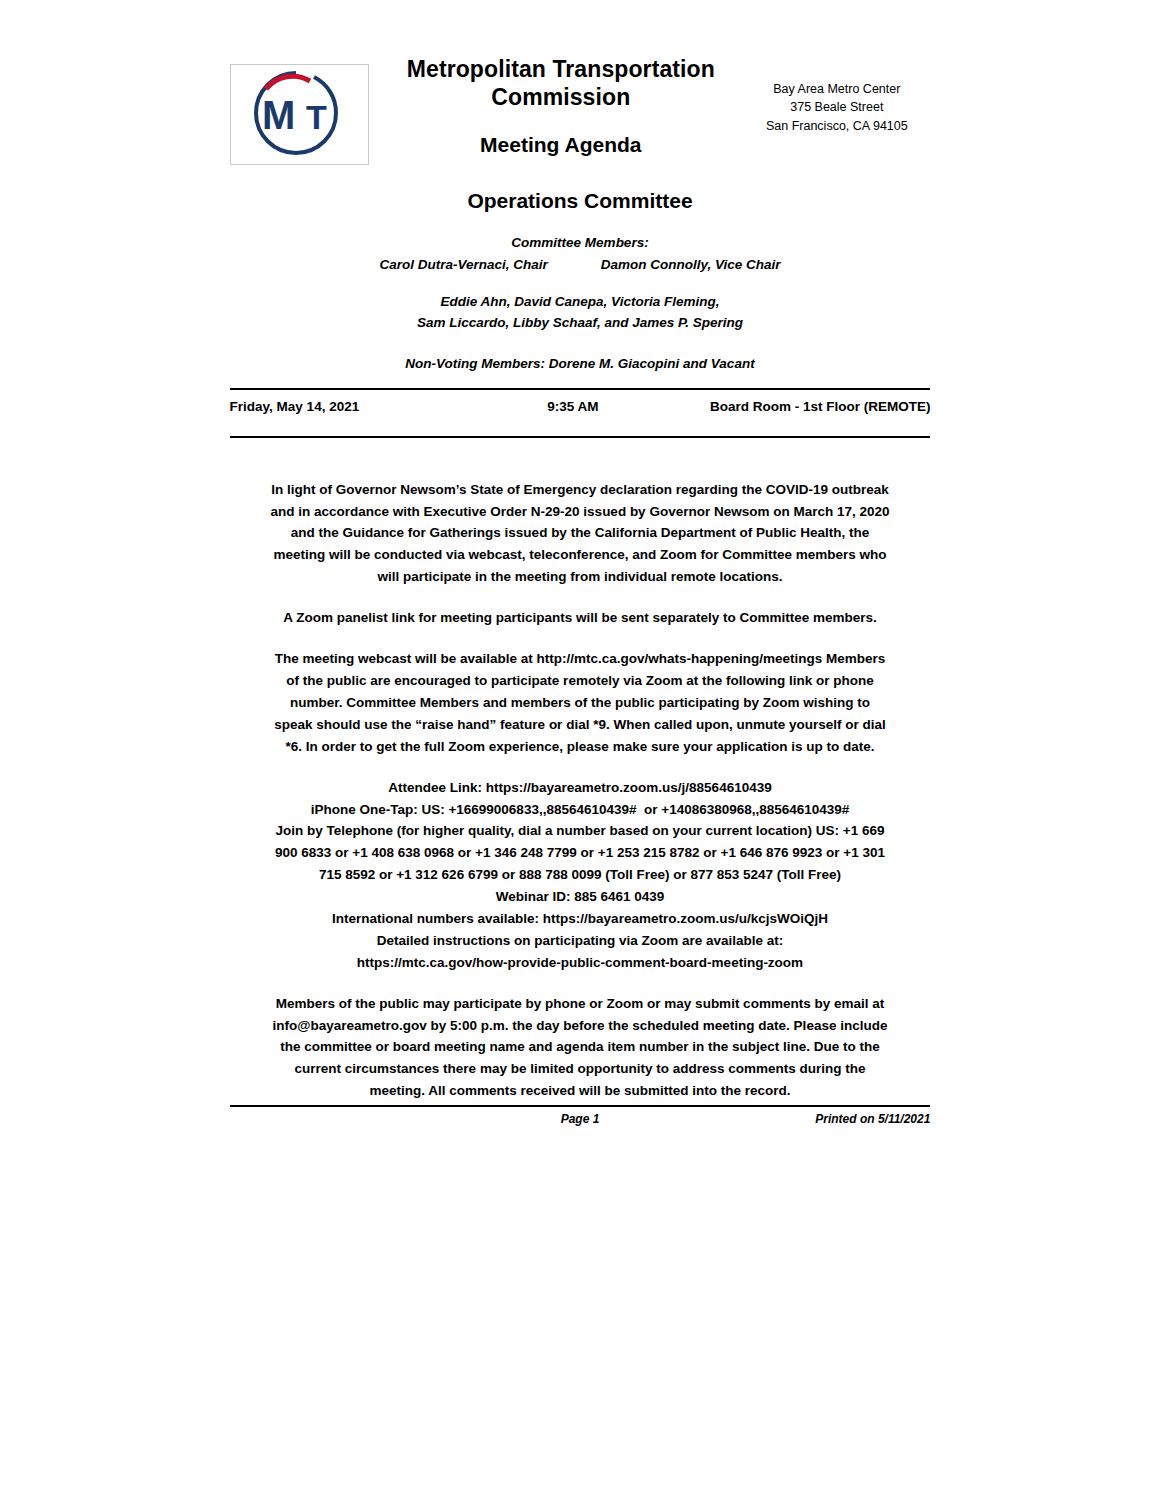M T
Metropolitan Transportation
Commission
Meeting Agenda
Bay Area Metro Center
375 Beale Street
San Francisco, CA 94105
Operations Committee
Committee Members: Carol Dutra-Vernaci, Chair Damon Connolly, Vice Chair Eddie Ahn, David Canepa, Victoria Fleming,
Sam Liccardo, Libby Schaaf, and James P. Spering Non-Voting Members: Dorene M. Giacopini and Vacant
Friday, May 14, 2021
9:35 AM
Board Room - 1st Floor (REMOTE)
In light of Governor Newsom’s State of Emergency declaration regarding the COVID-19 outbreak and in accordance with Executive Order N-29-20 issued by Governor Newsom on March 17, 2020 and the Guidance for Gatherings issued by the California Department of Public Health, the meeting will be conducted via webcast, teleconference, and Zoom for Committee members who will participate in the meeting from individual remote locations.
A Zoom panelist link for meeting participants will be sent separately to Committee members.
The meeting webcast will be available at http://mtc.ca.gov/whats-happening/meetings Members of the public are encouraged to participate remotely via Zoom at the following link or phone number. Committee Members and members of the public participating by Zoom wishing to speak should use the “raise hand” feature or dial *9. When called upon, unmute yourself or dial *6. In order to get the full Zoom experience, please make sure your application is up to date.
Attendee Link: https://bayareametro.zoom.us/j/88564610439
iPhone One-Tap: US: +16699006833,,88564610439# or +14086380968,,88564610439#
Join by Telephone (for higher quality, dial a number based on your current location) US: +1 669 900 6833 or +1 408 638 0968 or +1 346 248 7799 or +1 253 215 8782 or +1 646 876 9923 or +1 301 715 8592 or +1 312 626 6799 or 888 788 0099 (Toll Free) or 877 853 5247 (Toll Free)
Webinar ID: 885 6461 0439
International numbers available: https://bayareametro.zoom.us/u/kcjsWOiQjH
Detailed instructions on participating via Zoom are available at:
https://mtc.ca.gov/how-provide-public-comment-board-meeting-zoom
Members of the public may participate by phone or Zoom or may submit comments by email at info@bayareametro.gov by 5:00 p.m. the day before the scheduled meeting date. Please include the committee or board meeting name and agenda item number in the subject line. Due to the current circumstances there may be limited opportunity to address comments during the meeting. All comments received will be submitted into the record.
Page 1
Printed on 5/11/2021